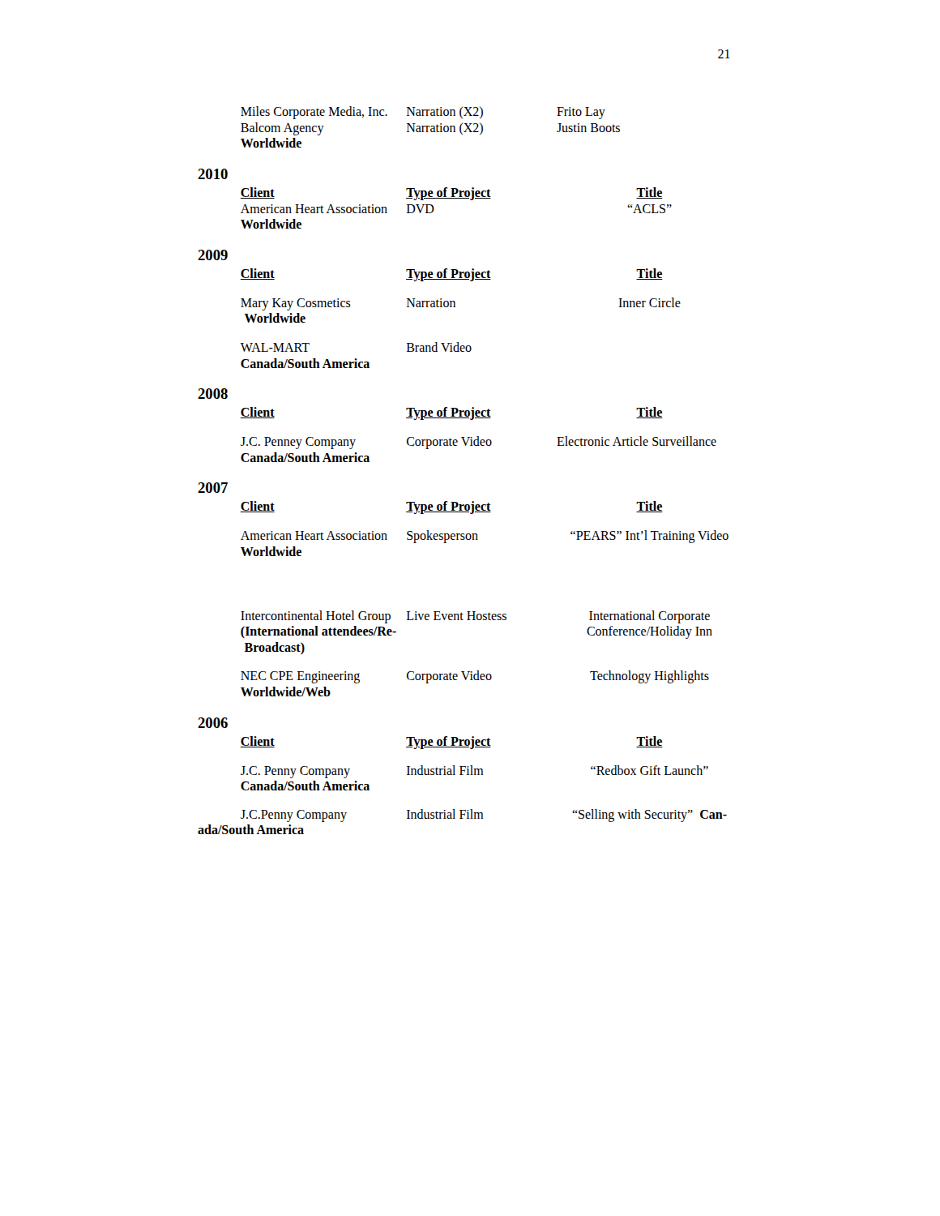21
| Miles Corporate Media, Inc. | Narration (X2) | Frito Lay |
| Balcom Agency | Narration (X2) | Justin Boots |
| Worldwide | | |
2010
| Client | Type of Project | Title |
| American Heart Association | DVD | “ACLS” |
| Worldwide | | |
2009
| Client | Type of Project | Title |
| Mary Kay Cosmetics | Narration | Inner Circle |
| Worldwide | | |
| WAL-MART | Brand Video | |
| Canada/South America | | |
2008
| Client | Type of Project | Title |
| J.C. Penney Company | Corporate Video | Electronic Article Surveillance |
| Canada/South America | | |
2007
| Client | Type of Project | Title |
| American Heart Association | Spokesperson | “PEARS” Int’l Training Video |
| Worldwide | | |
| Intercontinental Hotel Group | Live Event Hostess | International Corporate |
| (International attendees/Re- | | Conference/Holiday Inn |
| Broadcast) | | |
| NEC CPE Engineering | Corporate Video | Technology Highlights |
| Worldwide/Web | | |
2006
| Client | Type of Project | Title |
| J.C. Penny Company | Industrial Film | “Redbox Gift Launch” |
| Canada/South America | | |
| J.C.Penny Company | Industrial Film | “Selling with Security” Can- |
ada/South America